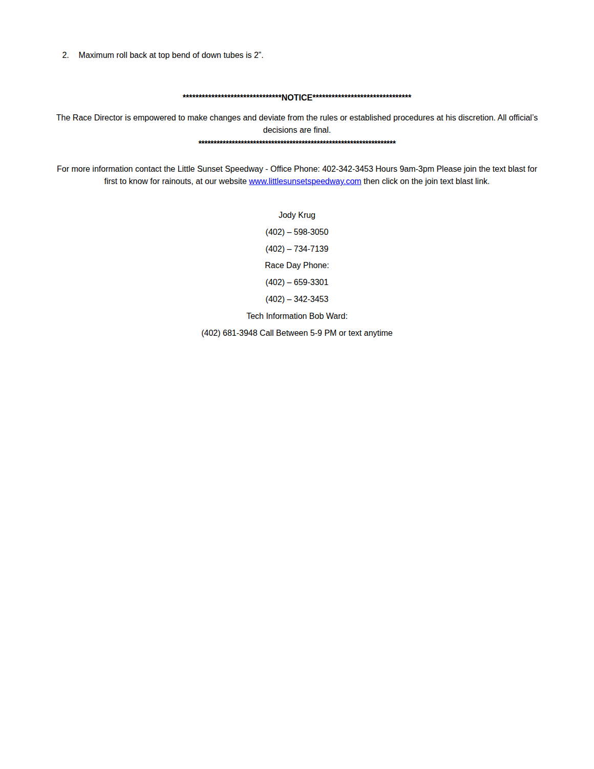Maximum roll back at top bend of down tubes is 2”.
*******************************NOTICE*******************************
The Race Director is empowered to make changes and deviate from the rules or established procedures at his discretion. All official’s decisions are final.
*****************************************************************
For more information contact the Little Sunset Speedway - Office Phone: 402-342-3453 Hours 9am-3pm Please join the text blast for first to know for rainouts, at our website www.littlesunsetspeedway.com then click on the join text blast link.
Jody Krug
(402) – 598-3050
(402) – 734-7139
Race Day Phone:
(402) – 659-3301
(402) – 342-3453
Tech Information Bob Ward:
(402) 681-3948 Call Between 5-9 PM or text anytime